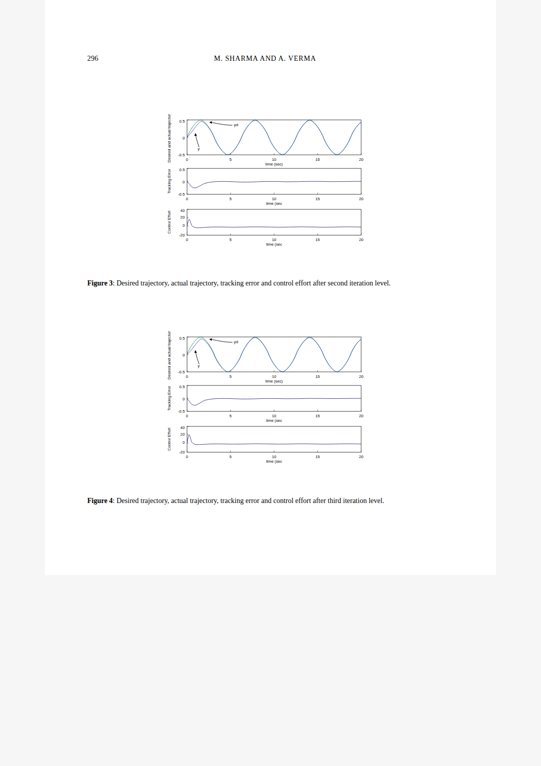296 M. Sharma and A. Verma
0.5 0 -0.5 0 5 10 15 20 time (sec) Desired and actual trajectory yd y 0.5 0 -0.5 0 5 10 15 20 time (sec Tracking Error 40 20 0 -20 0 5 10 15 20 time (sec Control Effort
Figure 3: Desired trajectory, actual trajectory, tracking error and control effort after second iteration level.
0.5 0 -0.5 0 5 10 15 20 time (sec) Desired and actual trajectory yd y 0.5 0 -0.5 0 5 10 15 20 time (sec Tracking Error 40 20 0 -20 0 5 10 15 20 time (sec Control Effort
Figure 4: Desired trajectory, actual trajectory, tracking error and control effort after third iteration level.